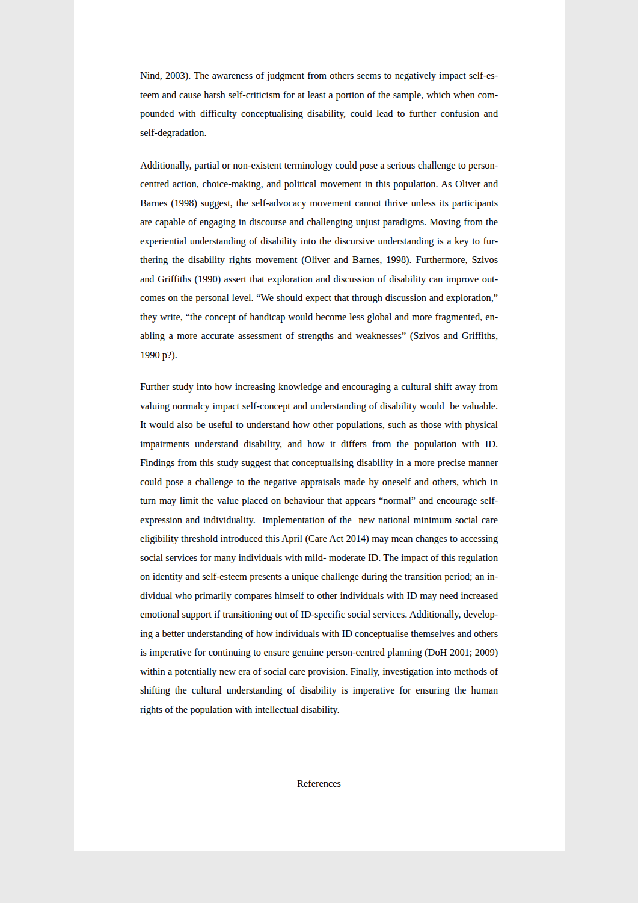Nind, 2003). The awareness of judgment from others seems to negatively impact self-esteem and cause harsh self-criticism for at least a portion of the sample, which when compounded with difficulty conceptualising disability, could lead to further confusion and self-degradation.
Additionally, partial or non-existent terminology could pose a serious challenge to person-centred action, choice-making, and political movement in this population. As Oliver and Barnes (1998) suggest, the self-advocacy movement cannot thrive unless its participants are capable of engaging in discourse and challenging unjust paradigms. Moving from the experiential understanding of disability into the discursive understanding is a key to furthering the disability rights movement (Oliver and Barnes, 1998). Furthermore, Szivos and Griffiths (1990) assert that exploration and discussion of disability can improve outcomes on the personal level. “We should expect that through discussion and exploration,” they write, “the concept of handicap would become less global and more fragmented, enabling a more accurate assessment of strengths and weaknesses” (Szivos and Griffiths, 1990 p?).
Further study into how increasing knowledge and encouraging a cultural shift away from valuing normalcy impact self-concept and understanding of disability would be valuable. It would also be useful to understand how other populations, such as those with physical impairments understand disability, and how it differs from the population with ID. Findings from this study suggest that conceptualising disability in a more precise manner could pose a challenge to the negative appraisals made by oneself and others, which in turn may limit the value placed on behaviour that appears “normal” and encourage self-expression and individuality. Implementation of the new national minimum social care eligibility threshold introduced this April (Care Act 2014) may mean changes to accessing social services for many individuals with mild- moderate ID. The impact of this regulation on identity and self-esteem presents a unique challenge during the transition period; an individual who primarily compares himself to other individuals with ID may need increased emotional support if transitioning out of ID-specific social services. Additionally, developing a better understanding of how individuals with ID conceptualise themselves and others is imperative for continuing to ensure genuine person-centred planning (DoH 2001; 2009) within a potentially new era of social care provision. Finally, investigation into methods of shifting the cultural understanding of disability is imperative for ensuring the human rights of the population with intellectual disability.
References